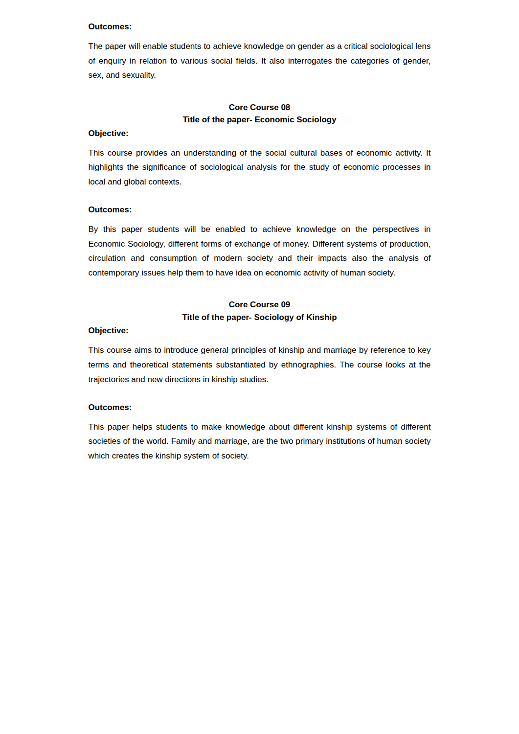Outcomes:
The paper will enable students to achieve knowledge on gender as a critical sociological lens of enquiry in relation to various social fields. It also interrogates the categories of gender, sex, and sexuality.
Core Course 08 Title of the paper- Economic Sociology
Objective:
This course provides an understanding of the social cultural bases of economic activity. It highlights the significance of sociological analysis for the study of economic processes in local and global contexts.
Outcomes:
By this paper students will be enabled to achieve knowledge on the perspectives in Economic Sociology, different forms of exchange of money. Different systems of production, circulation and consumption of modern society and their impacts also the analysis of contemporary issues help them to have idea on economic activity of human society.
Core Course 09 Title of the paper- Sociology of Kinship
Objective:
This course aims to introduce general principles of kinship and marriage by reference to key terms and theoretical statements substantiated by ethnographies. The course looks at the trajectories and new directions in kinship studies.
Outcomes:
This paper helps students to make knowledge about different kinship systems of different societies of the world. Family and marriage, are the two primary institutions of human society which creates the kinship system of society.